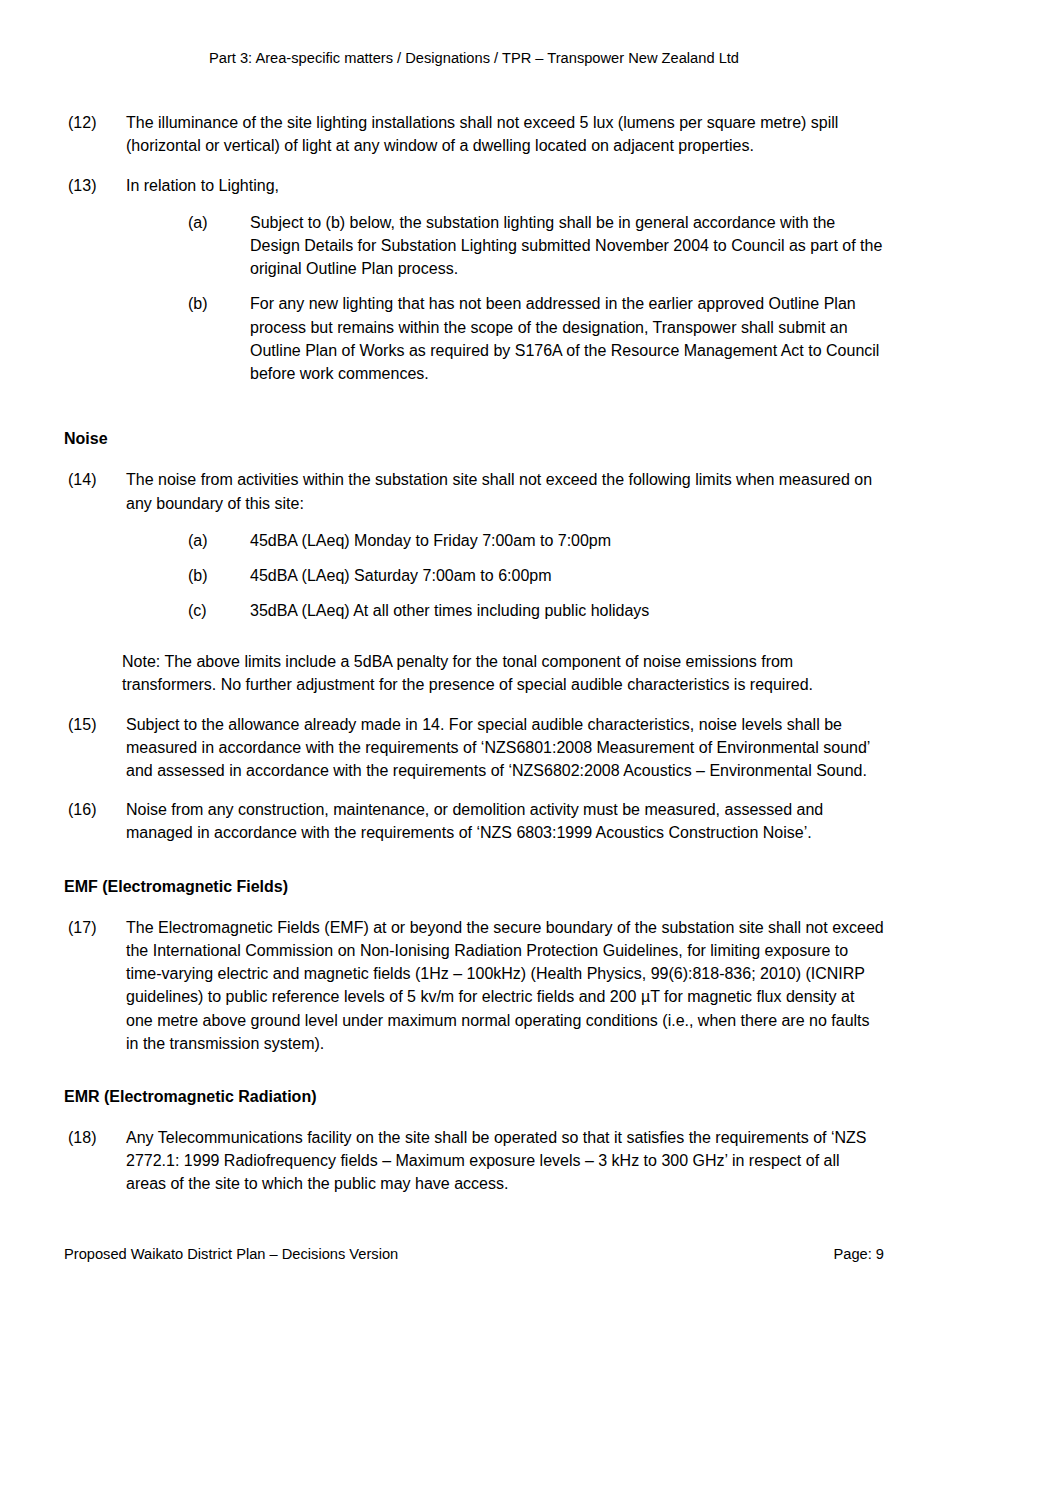Part 3: Area-specific matters / Designations / TPR – Transpower New Zealand Ltd
(12)
The illuminance of the site lighting installations shall not exceed 5 lux (lumens per square metre) spill (horizontal or vertical) of light at any window of a dwelling located on adjacent properties.
(13)
In relation to Lighting,
(a)
Subject to (b) below, the substation lighting shall be in general accordance with the Design Details for Substation Lighting submitted November 2004 to Council as part of the original Outline Plan process.
(b)
For any new lighting that has not been addressed in the earlier approved Outline Plan process but remains within the scope of the designation, Transpower shall submit an Outline Plan of Works as required by S176A of the Resource Management Act to Council before work commences.
Noise
(14)
The noise from activities within the substation site shall not exceed the following limits when measured on any boundary of this site:
(a)
45dBA (LAeq) Monday to Friday 7:00am to 7:00pm
(b)
45dBA (LAeq) Saturday 7:00am to 6:00pm
(c)
35dBA (LAeq) At all other times including public holidays
Note: The above limits include a 5dBA penalty for the tonal component of noise emissions from transformers. No further adjustment for the presence of special audible characteristics is required.
(15)
Subject to the allowance already made in 14. For special audible characteristics, noise levels shall be measured in accordance with the requirements of ‘NZS6801:2008 Measurement of Environmental sound’ and assessed in accordance with the requirements of ‘NZS6802:2008 Acoustics – Environmental Sound.
(16)
Noise from any construction, maintenance, or demolition activity must be measured, assessed and managed in accordance with the requirements of ‘NZS 6803:1999 Acoustics Construction Noise’.
EMF (Electromagnetic Fields)
(17)
The Electromagnetic Fields (EMF) at or beyond the secure boundary of the substation site shall not exceed the International Commission on Non-Ionising Radiation Protection Guidelines, for limiting exposure to time-varying electric and magnetic fields (1Hz – 100kHz) (Health Physics, 99(6):818-836; 2010) (ICNIRP guidelines) to public reference levels of 5 kv/m for electric fields and 200 µT for magnetic flux density at one metre above ground level under maximum normal operating conditions (i.e., when there are no faults in the transmission system).
EMR (Electromagnetic Radiation)
(18)
Any Telecommunications facility on the site shall be operated so that it satisfies the requirements of ‘NZS 2772.1: 1999 Radiofrequency fields – Maximum exposure levels – 3 kHz to 300 GHz’ in respect of all areas of the site to which the public may have access.
Proposed Waikato District Plan – Decisions Version
Page: 9